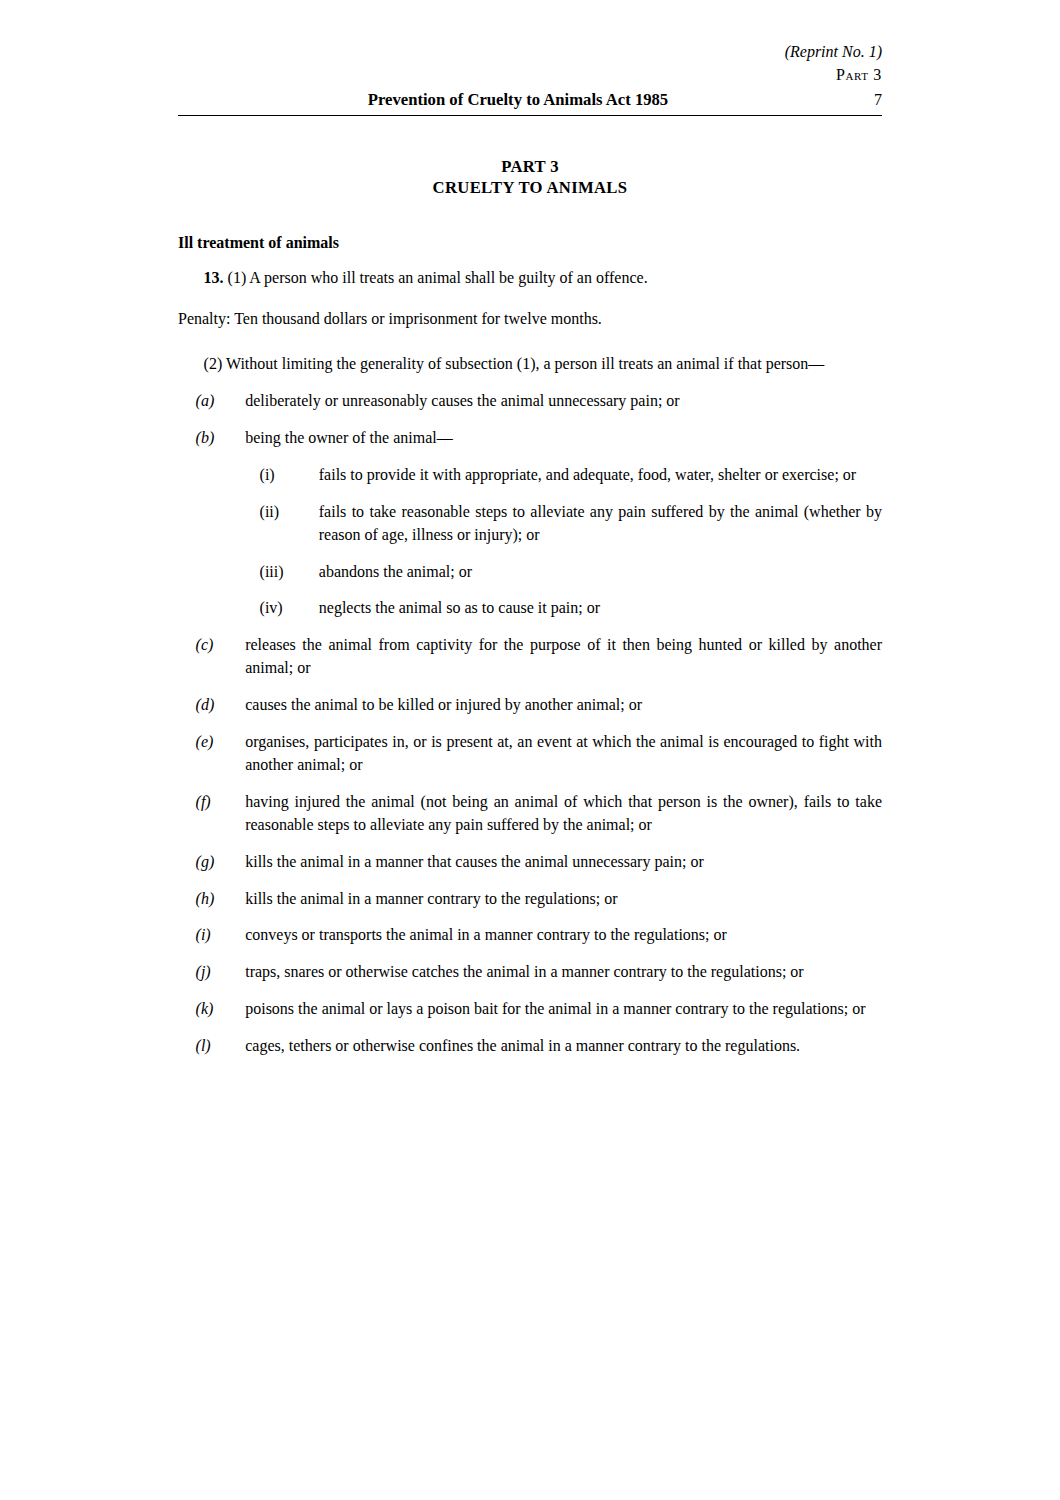(Reprint No. 1)
Part 3
Prevention of Cruelty to Animals Act 1985 7
PART 3 CRUELTY TO ANIMALS
Ill treatment of animals
13. (1) A person who ill treats an animal shall be guilty of an offence.
Penalty: Ten thousand dollars or imprisonment for twelve months.
(2) Without limiting the generality of subsection (1), a person ill treats an animal if that person—
(a) deliberately or unreasonably causes the animal unnecessary pain; or
(b) being the owner of the animal—
(i) fails to provide it with appropriate, and adequate, food, water, shelter or exercise; or
(ii) fails to take reasonable steps to alleviate any pain suffered by the animal (whether by reason of age, illness or injury); or
(iii) abandons the animal; or
(iv) neglects the animal so as to cause it pain; or
(c) releases the animal from captivity for the purpose of it then being hunted or killed by another animal; or
(d) causes the animal to be killed or injured by another animal; or
(e) organises, participates in, or is present at, an event at which the animal is encouraged to fight with another animal; or
(f) having injured the animal (not being an animal of which that person is the owner), fails to take reasonable steps to alleviate any pain suffered by the animal; or
(g) kills the animal in a manner that causes the animal unnecessary pain; or
(h) kills the animal in a manner contrary to the regulations; or
(i) conveys or transports the animal in a manner contrary to the regulations; or
(j) traps, snares or otherwise catches the animal in a manner contrary to the regulations; or
(k) poisons the animal or lays a poison bait for the animal in a manner contrary to the regulations; or
(l) cages, tethers or otherwise confines the animal in a manner contrary to the regulations.